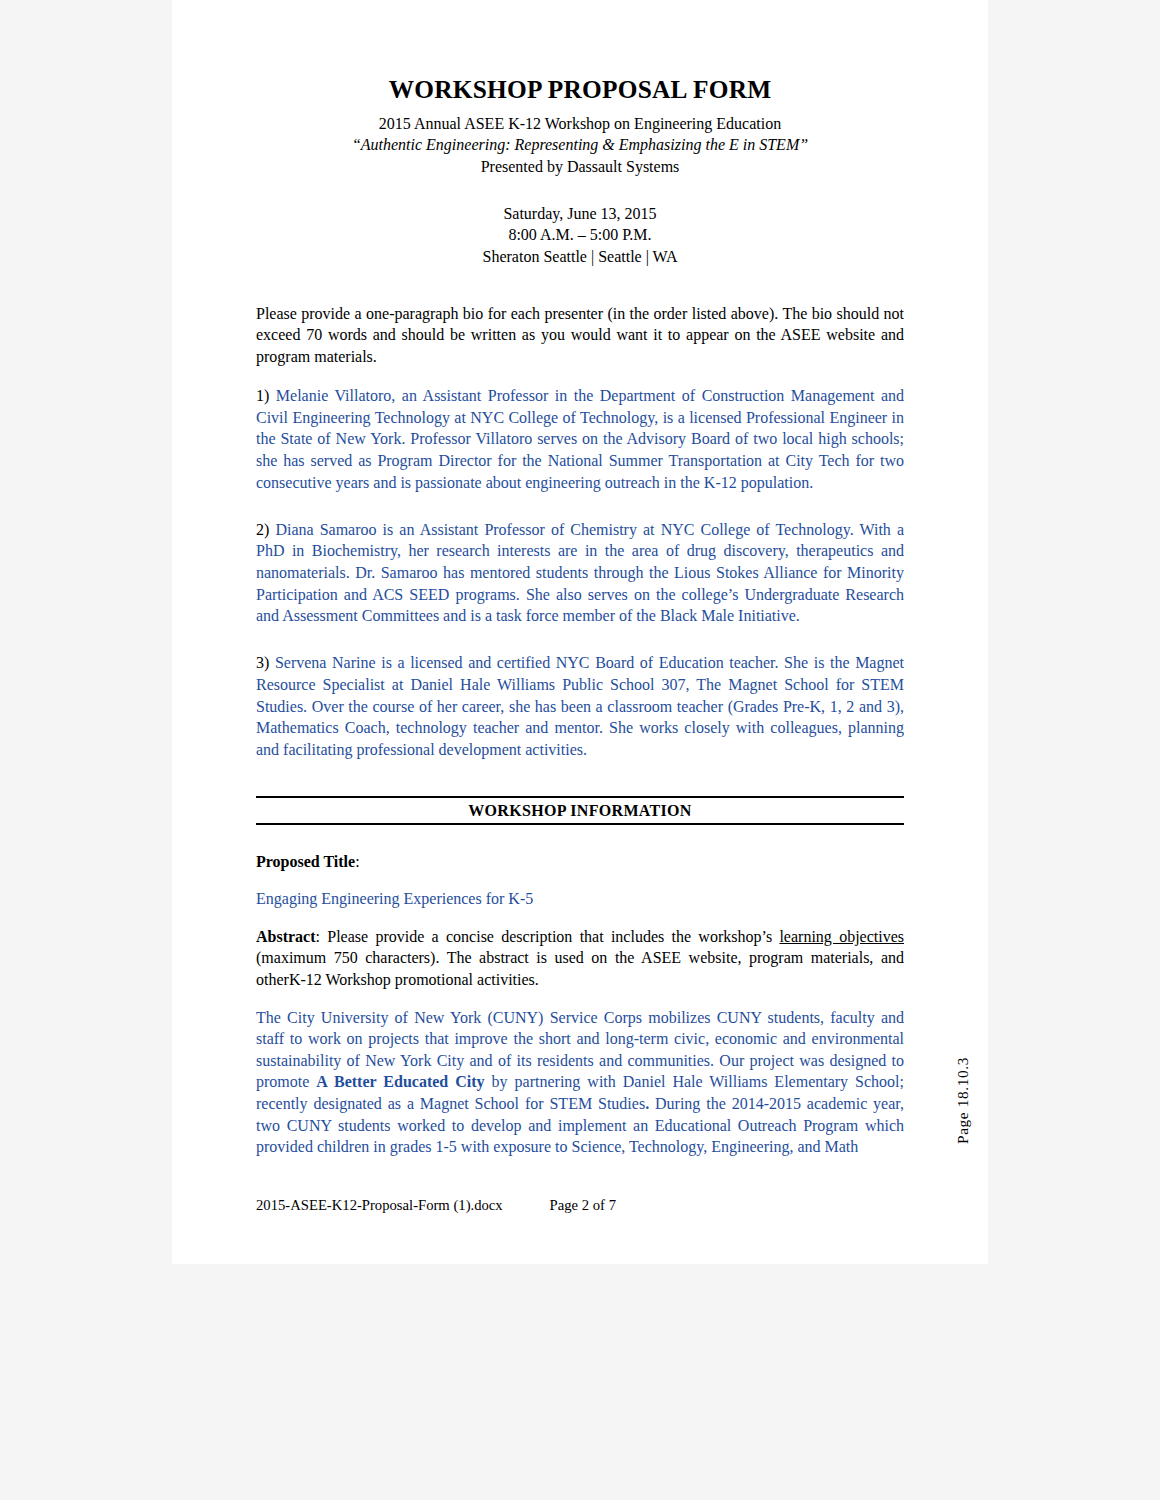WORKSHOP PROPOSAL FORM
2015 Annual ASEE K-12 Workshop on Engineering Education
“Authentic Engineering: Representing & Emphasizing the E in STEM”
Presented by Dassault Systems
Saturday, June 13, 2015
8:00 A.M. – 5:00 P.M.
Sheraton Seattle | Seattle | WA
Please provide a one-paragraph bio for each presenter (in the order listed above). The bio should not exceed 70 words and should be written as you would want it to appear on the ASEE website and program materials.
1) Melanie Villatoro, an Assistant Professor in the Department of Construction Management and Civil Engineering Technology at NYC College of Technology, is a licensed Professional Engineer in the State of New York. Professor Villatoro serves on the Advisory Board of two local high schools; she has served as Program Director for the National Summer Transportation at City Tech for two consecutive years and is passionate about engineering outreach in the K-12 population.
2) Diana Samaroo is an Assistant Professor of Chemistry at NYC College of Technology. With a PhD in Biochemistry, her research interests are in the area of drug discovery, therapeutics and nanomaterials. Dr. Samaroo has mentored students through the Lious Stokes Alliance for Minority Participation and ACS SEED programs. She also serves on the college’s Undergraduate Research and Assessment Committees and is a task force member of the Black Male Initiative.
3) Servena Narine is a licensed and certified NYC Board of Education teacher. She is the Magnet Resource Specialist at Daniel Hale Williams Public School 307, The Magnet School for STEM Studies. Over the course of her career, she has been a classroom teacher (Grades Pre-K, 1, 2 and 3), Mathematics Coach, technology teacher and mentor. She works closely with colleagues, planning and facilitating professional development activities.
WORKSHOP INFORMATION
Proposed Title:
Engaging Engineering Experiences for K-5
Abstract: Please provide a concise description that includes the workshop’s learning objectives (maximum 750 characters). The abstract is used on the ASEE website, program materials, and otherK-12 Workshop promotional activities.
The City University of New York (CUNY) Service Corps mobilizes CUNY students, faculty and staff to work on projects that improve the short and long-term civic, economic and environmental sustainability of New York City and of its residents and communities. Our project was designed to promote A Better Educated City by partnering with Daniel Hale Williams Elementary School; recently designated as a Magnet School for STEM Studies. During the 2014-2015 academic year, two CUNY students worked to develop and implement an Educational Outreach Program which provided children in grades 1-5 with exposure to Science, Technology, Engineering, and Math
2015-ASEE-K12-Proposal-Form (1).docx Page 2 of 7
Page 18.10.3